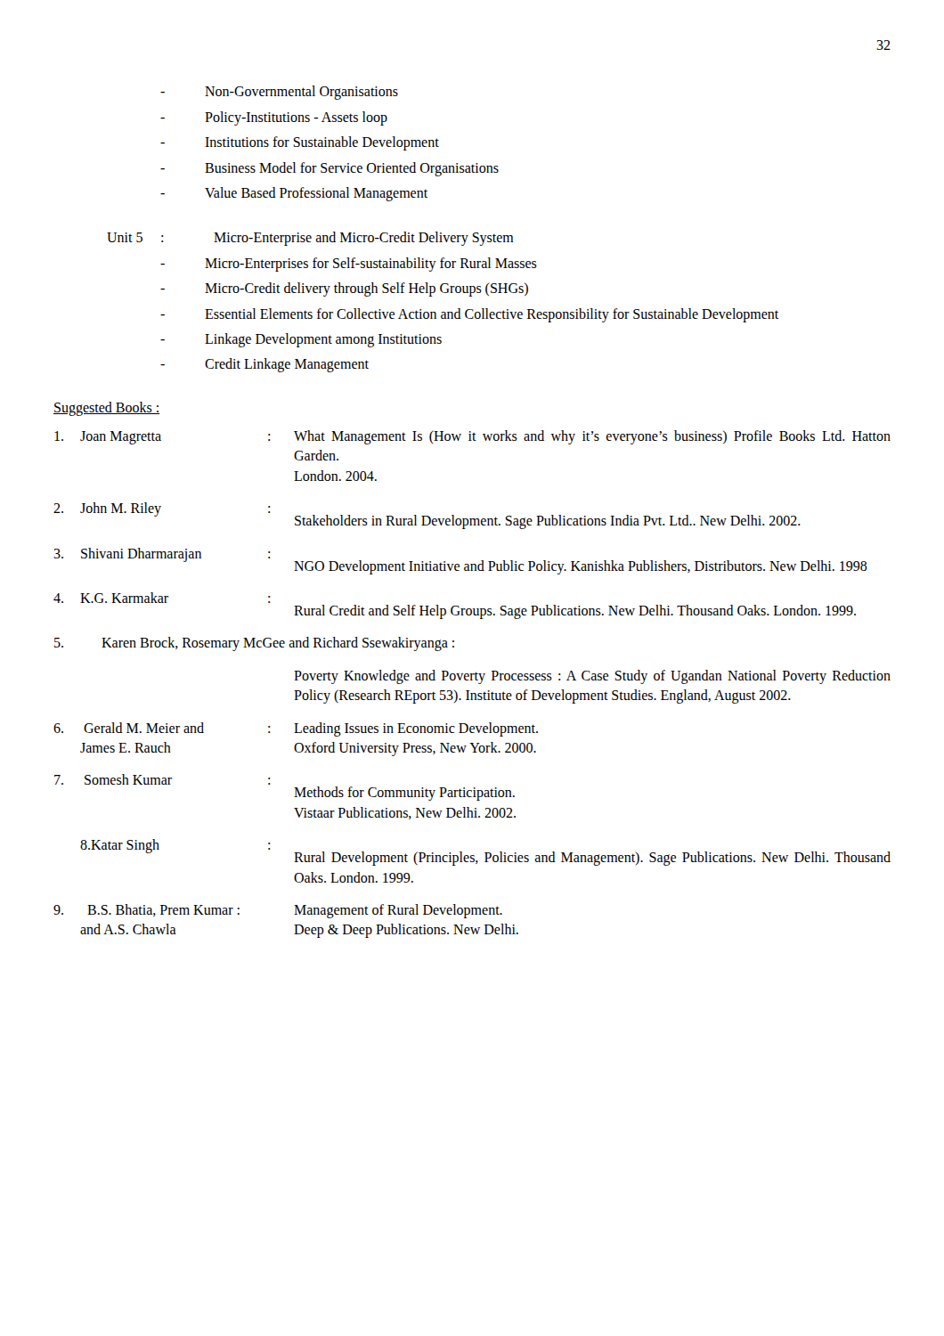32
Non-Governmental Organisations
Policy-Institutions - Assets loop
Institutions for Sustainable Development
Business Model for Service Oriented Organisations
Value Based Professional Management
Unit 5: Micro-Enterprise and Micro-Credit Delivery System
Micro-Enterprises for Self-sustainability for Rural Masses
Micro-Credit delivery through Self Help Groups (SHGs)
Essential Elements for Collective Action and Collective Responsibility for Sustainable Development
Linkage Development among Institutions
Credit Linkage Management
Suggested Books :
| 1. | Joan Magretta | : | What Management Is (How it works and why it’s everyone’s business) Profile Books Ltd. Hatton Garden. London. 2004. |
| 2. | John M. Riley | : | Stakeholders in Rural Development. Sage Publications India Pvt. Ltd.. New Delhi. 2002. |
| 3. | Shivani Dharmarajan | : | NGO Development Initiative and Public Policy. Kanishka Publishers, Distributors. New Delhi. 1998 |
| 4. | K.G. Karmakar | : | Rural Credit and Self Help Groups. Sage Publications. New Delhi. Thousand Oaks. London. 1999. |
| 5. | Karen Brock, Rosemary McGee and Richard Ssewakiryanga : |
| | | | Poverty Knowledge and Poverty Processess : A Case Study of Ugandan National Poverty Reduction Policy (Research REport 53). Institute of Development Studies. England, August 2002. |
| 6. | Gerald M. Meier and James E. Rauch | : | Leading Issues in Economic Development. Oxford University Press, New York. 2000. |
| 7. | Somesh Kumar | : | Methods for Community Participation. Vistaar Publications, New Delhi. 2002. |
| | 8.Katar Singh | : | Rural Development (Principles, Policies and Management). Sage Publications. New Delhi. Thousand Oaks. London. 1999. |
| 9. | B.S. Bhatia, Prem Kumar : and A.S. Chawla | | Management of Rural Development. Deep & Deep Publications. New Delhi. |